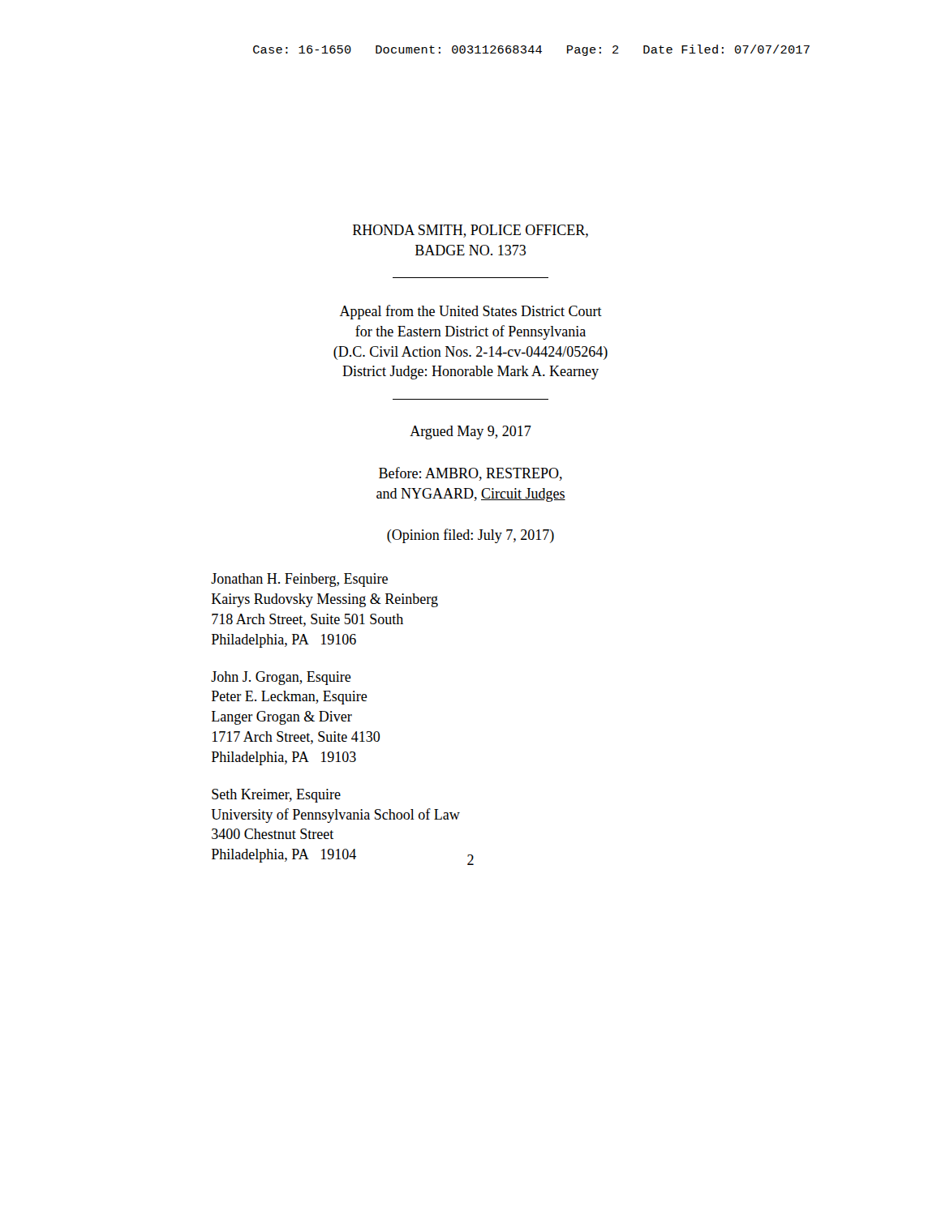Case: 16-1650 Document: 003112668344 Page: 2 Date Filed: 07/07/2017
RHONDA SMITH, POLICE OFFICER,
BADGE NO. 1373
Appeal from the United States District Court
for the Eastern District of Pennsylvania
(D.C. Civil Action Nos. 2-14-cv-04424/05264)
District Judge: Honorable Mark A. Kearney
Argued May 9, 2017
Before: AMBRO, RESTREPO,
and NYGAARD, Circuit Judges
(Opinion filed: July 7, 2017)
Jonathan H. Feinberg, Esquire
Kairys Rudovsky Messing & Reinberg
718 Arch Street, Suite 501 South
Philadelphia, PA 19106
John J. Grogan, Esquire
Peter E. Leckman, Esquire
Langer Grogan & Diver
1717 Arch Street, Suite 4130
Philadelphia, PA 19103
Seth Kreimer, Esquire
University of Pennsylvania School of Law
3400 Chestnut Street
Philadelphia, PA 19104
2